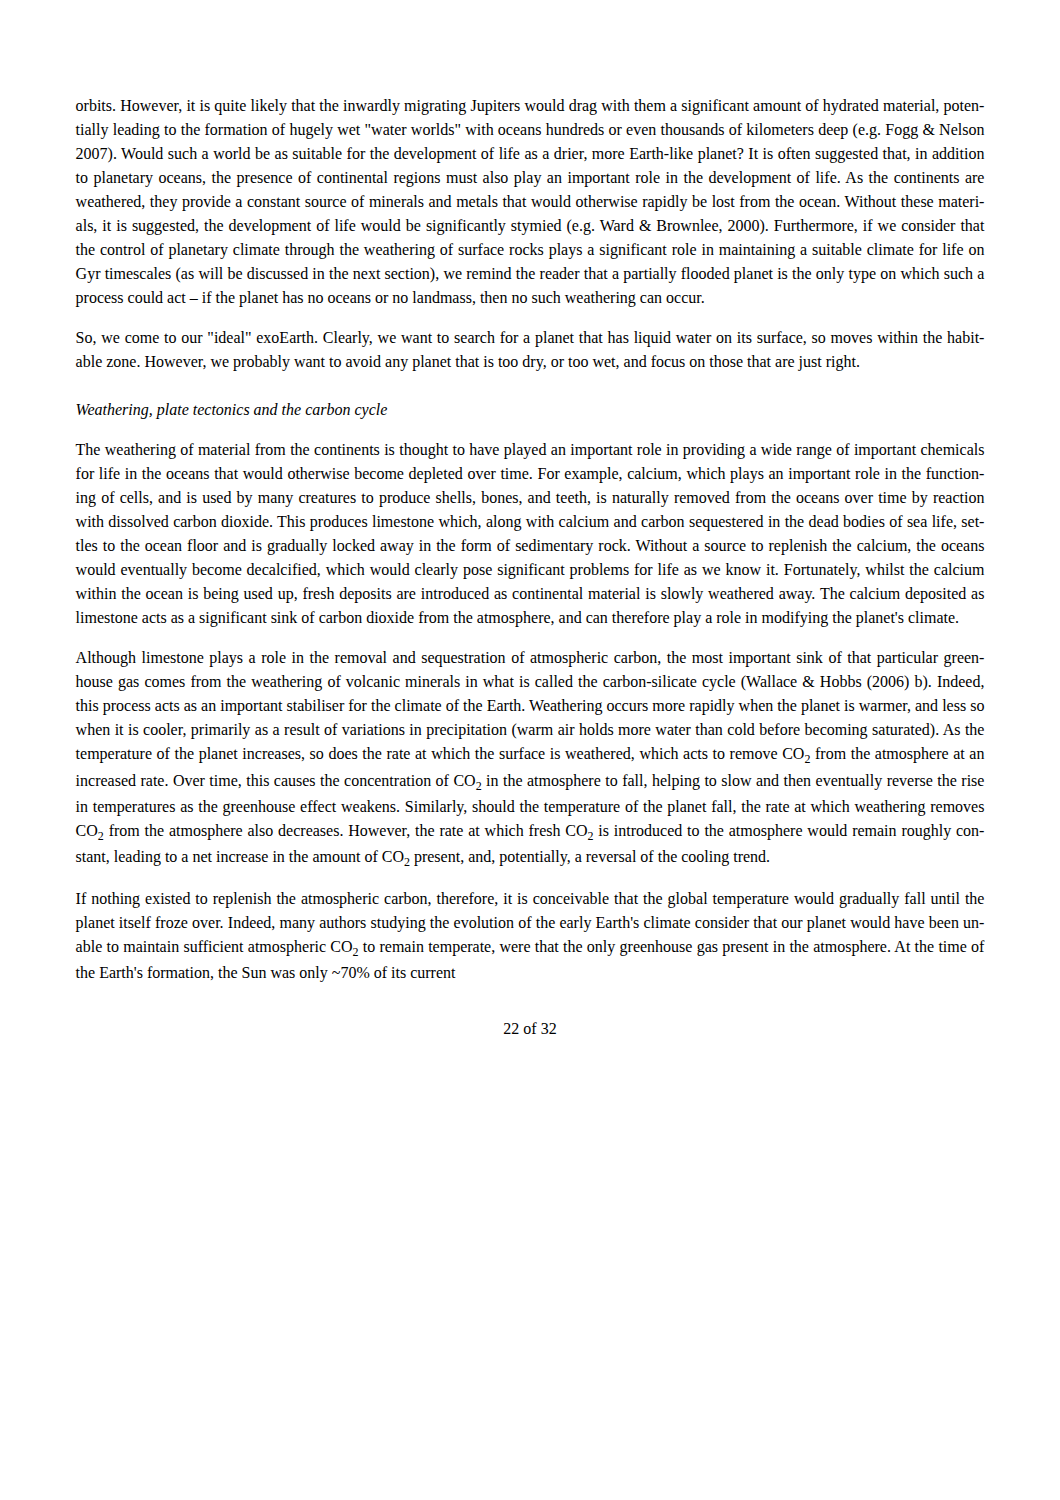orbits. However, it is quite likely that the inwardly migrating Jupiters would drag with them a significant amount of hydrated material, potentially leading to the formation of hugely wet "water worlds" with oceans hundreds or even thousands of kilometers deep (e.g. Fogg & Nelson 2007). Would such a world be as suitable for the development of life as a drier, more Earth-like planet? It is often suggested that, in addition to planetary oceans, the presence of continental regions must also play an important role in the development of life. As the continents are weathered, they provide a constant source of minerals and metals that would otherwise rapidly be lost from the ocean. Without these materials, it is suggested, the development of life would be significantly stymied (e.g. Ward & Brownlee, 2000). Furthermore, if we consider that the control of planetary climate through the weathering of surface rocks plays a significant role in maintaining a suitable climate for life on Gyr timescales (as will be discussed in the next section), we remind the reader that a partially flooded planet is the only type on which such a process could act – if the planet has no oceans or no landmass, then no such weathering can occur.
So, we come to our "ideal" exoEarth. Clearly, we want to search for a planet that has liquid water on its surface, so moves within the habitable zone. However, we probably want to avoid any planet that is too dry, or too wet, and focus on those that are just right.
Weathering, plate tectonics and the carbon cycle
The weathering of material from the continents is thought to have played an important role in providing a wide range of important chemicals for life in the oceans that would otherwise become depleted over time. For example, calcium, which plays an important role in the functioning of cells, and is used by many creatures to produce shells, bones, and teeth, is naturally removed from the oceans over time by reaction with dissolved carbon dioxide. This produces limestone which, along with calcium and carbon sequestered in the dead bodies of sea life, settles to the ocean floor and is gradually locked away in the form of sedimentary rock. Without a source to replenish the calcium, the oceans would eventually become decalcified, which would clearly pose significant problems for life as we know it. Fortunately, whilst the calcium within the ocean is being used up, fresh deposits are introduced as continental material is slowly weathered away. The calcium deposited as limestone acts as a significant sink of carbon dioxide from the atmosphere, and can therefore play a role in modifying the planet's climate.
Although limestone plays a role in the removal and sequestration of atmospheric carbon, the most important sink of that particular greenhouse gas comes from the weathering of volcanic minerals in what is called the carbon-silicate cycle (Wallace & Hobbs (2006) b). Indeed, this process acts as an important stabiliser for the climate of the Earth. Weathering occurs more rapidly when the planet is warmer, and less so when it is cooler, primarily as a result of variations in precipitation (warm air holds more water than cold before becoming saturated). As the temperature of the planet increases, so does the rate at which the surface is weathered, which acts to remove CO2 from the atmosphere at an increased rate. Over time, this causes the concentration of CO2 in the atmosphere to fall, helping to slow and then eventually reverse the rise in temperatures as the greenhouse effect weakens. Similarly, should the temperature of the planet fall, the rate at which weathering removes CO2 from the atmosphere also decreases. However, the rate at which fresh CO2 is introduced to the atmosphere would remain roughly constant, leading to a net increase in the amount of CO2 present, and, potentially, a reversal of the cooling trend.
If nothing existed to replenish the atmospheric carbon, therefore, it is conceivable that the global temperature would gradually fall until the planet itself froze over. Indeed, many authors studying the evolution of the early Earth's climate consider that our planet would have been unable to maintain sufficient atmospheric CO2 to remain temperate, were that the only greenhouse gas present in the atmosphere. At the time of the Earth's formation, the Sun was only ~70% of its current
22 of 32